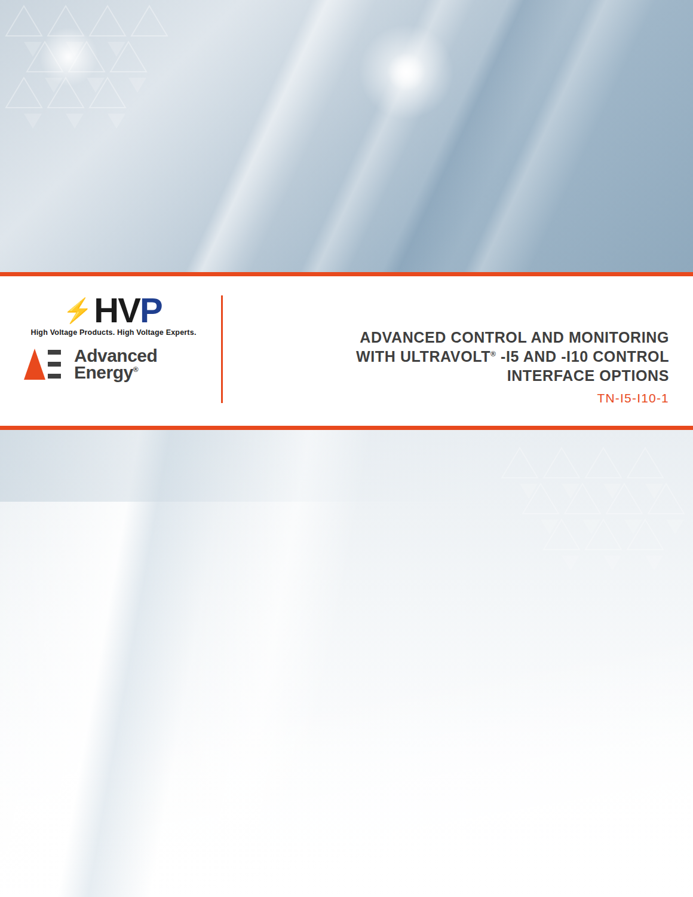⚡HVP
High Voltage Products. High Voltage Experts.
Advanced Energy®
Advanced Control and Monitoring
with UltraVolt® -i5 and -i10 Control
Interface Options
TN-I5-I10-1